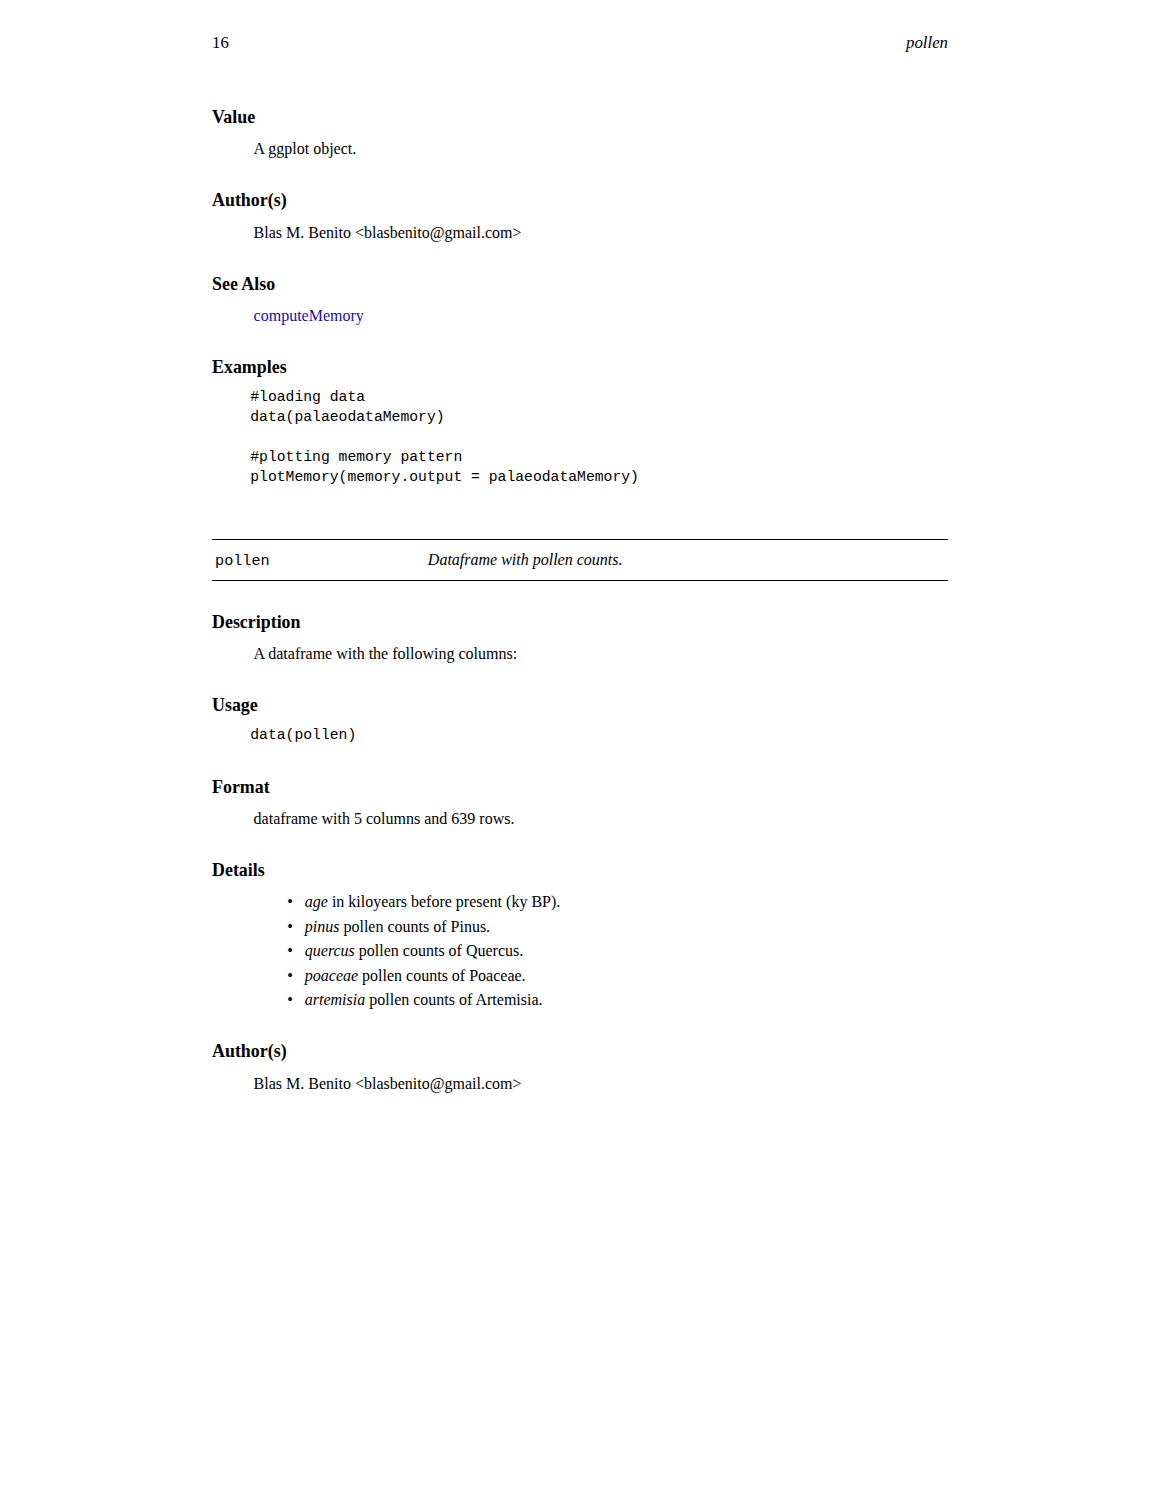16 pollen
Value
A ggplot object.
Author(s)
Blas M. Benito <blasbenito@gmail.com>
See Also
computeMemory
Examples
#loading data
data(palaeodataMemory)

#plotting memory pattern
plotMemory(memory.output = palaeodataMemory)
pollen Dataframe with pollen counts.
Description
A dataframe with the following columns:
Usage
data(pollen)
Format
dataframe with 5 columns and 639 rows.
Details
age in kiloyears before present (ky BP).
pinus pollen counts of Pinus.
quercus pollen counts of Quercus.
poaceae pollen counts of Poaceae.
artemisia pollen counts of Artemisia.
Author(s)
Blas M. Benito <blasbenito@gmail.com>